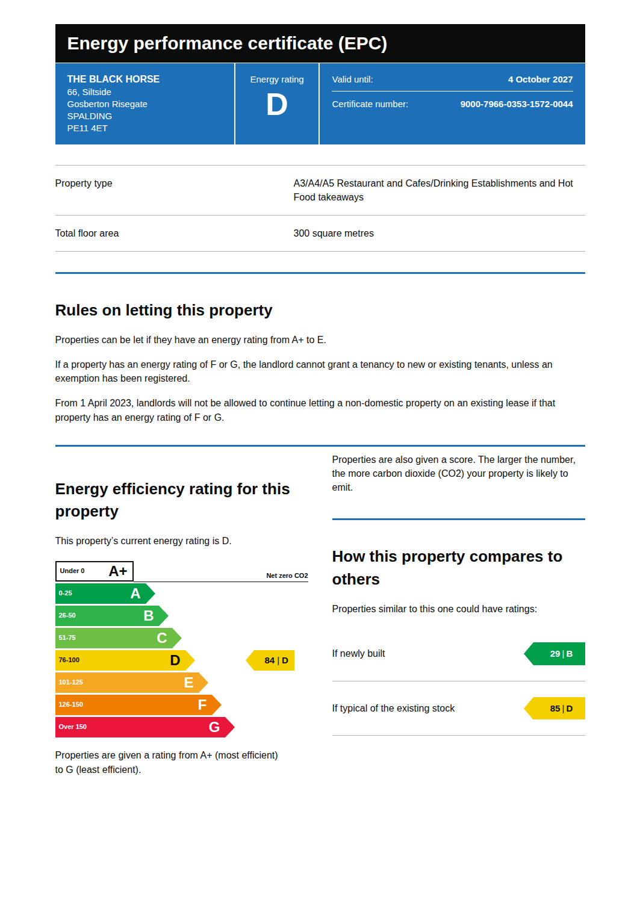Energy performance certificate (EPC)
THE BLACK HORSE
66, Siltside
Gosberton Risegate
SPALDING
PE11 4ET
Energy rating
D
Valid until: 4 October 2027
Certificate number: 9000-7966-0353-1572-0044
Property type
A3/A4/A5 Restaurant and Cafes/Drinking Establishments and Hot Food takeaways
Total floor area
300 square metres
Rules on letting this property
Properties can be let if they have an energy rating from A+ to E.
If a property has an energy rating of F or G, the landlord cannot grant a tenancy to new or existing tenants, unless an exemption has been registered.
From 1 April 2023, landlords will not be allowed to continue letting a non-domestic property on an existing lease if that property has an energy rating of F or G.
Energy efficiency rating for this property
This property’s current energy rating is D.
Net zero CO2
Under 0 A+
0-25 A
26-50 B
51-75 C
76-100 D
84|D
101-125 E
126-150 F
Over 150 G
Properties are given a rating from A+ (most efficient) to G (least efficient).
Properties are also given a score. The larger the number, the more carbon dioxide (CO2) your property is likely to emit.
How this property compares to others
Properties similar to this one could have ratings:
If newly built 29|B
If typical of the existing stock 85|D